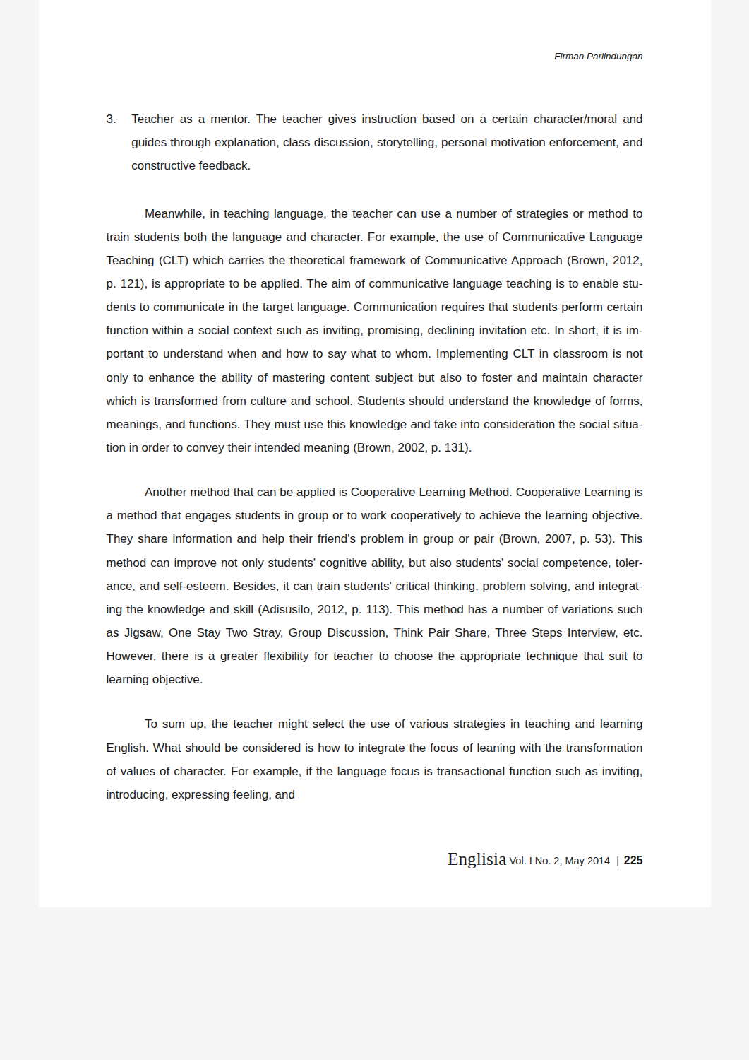Firman Parlindungan
3. Teacher as a mentor. The teacher gives instruction based on a certain character/moral and guides through explanation, class discussion, storytelling, personal motivation enforcement, and constructive feedback.
Meanwhile, in teaching language, the teacher can use a number of strategies or method to train students both the language and character. For example, the use of Communicative Language Teaching (CLT) which carries the theoretical framework of Communicative Approach (Brown, 2012, p. 121), is appropriate to be applied. The aim of communicative language teaching is to enable students to communicate in the target language. Communication requires that students perform certain function within a social context such as inviting, promising, declining invitation etc. In short, it is important to understand when and how to say what to whom. Implementing CLT in classroom is not only to enhance the ability of mastering content subject but also to foster and maintain character which is transformed from culture and school. Students should understand the knowledge of forms, meanings, and functions. They must use this knowledge and take into consideration the social situation in order to convey their intended meaning (Brown, 2002, p. 131).
Another method that can be applied is Cooperative Learning Method. Cooperative Learning is a method that engages students in group or to work cooperatively to achieve the learning objective. They share information and help their friend's problem in group or pair (Brown, 2007, p. 53). This method can improve not only students' cognitive ability, but also students' social competence, tolerance, and self-esteem. Besides, it can train students' critical thinking, problem solving, and integrating the knowledge and skill (Adisusilo, 2012, p. 113). This method has a number of variations such as Jigsaw, One Stay Two Stray, Group Discussion, Think Pair Share, Three Steps Interview, etc. However, there is a greater flexibility for teacher to choose the appropriate technique that suit to learning objective.
To sum up, the teacher might select the use of various strategies in teaching and learning English. What should be considered is how to integrate the focus of leaning with the transformation of values of character. For example, if the language focus is transactional function such as inviting, introducing, expressing feeling, and
Englisia Vol. I No. 2, May 2014|225